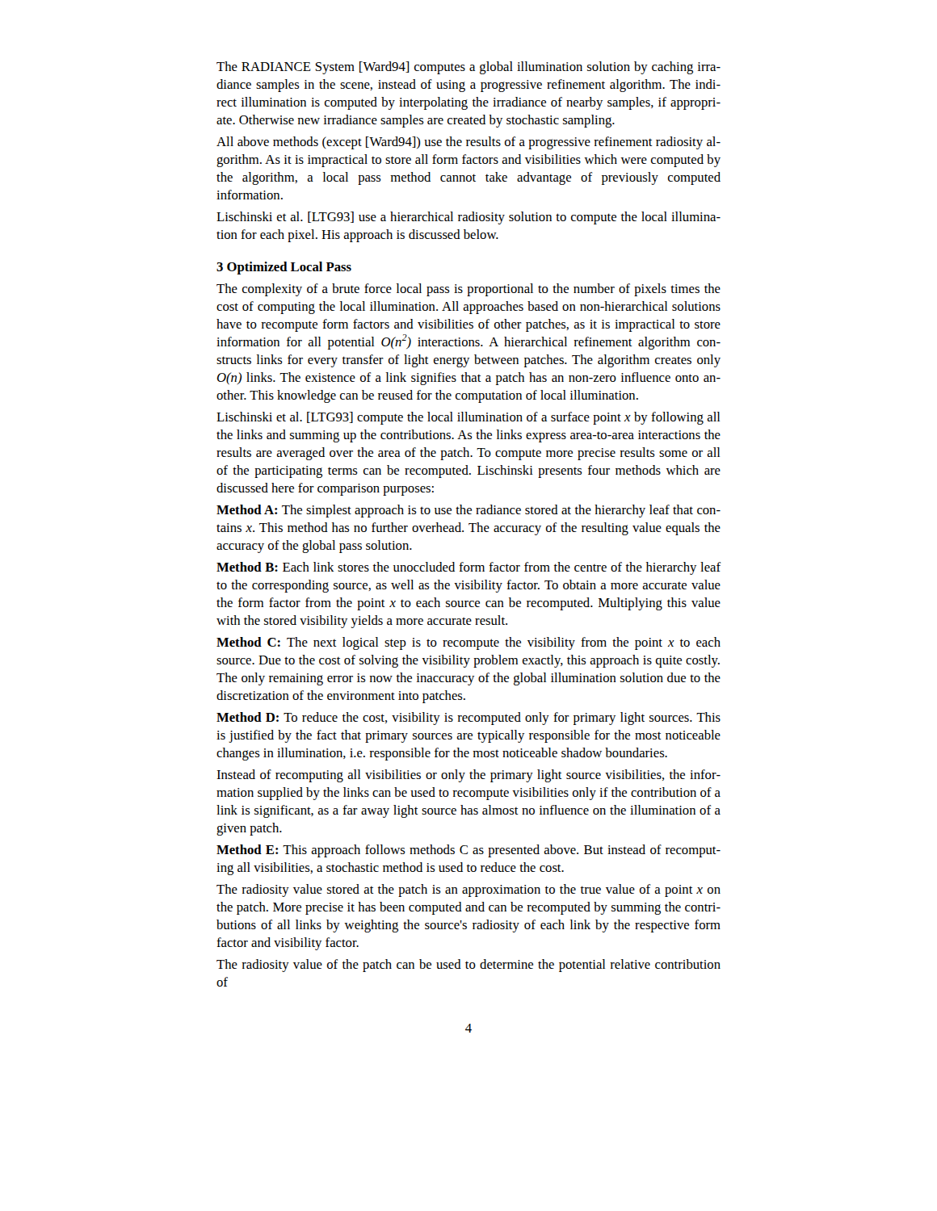The RADIANCE System [Ward94] computes a global illumination solution by caching irradiance samples in the scene, instead of using a progressive refinement algorithm. The indirect illumination is computed by interpolating the irradiance of nearby samples, if appropriate. Otherwise new irradiance samples are created by stochastic sampling.
All above methods (except [Ward94]) use the results of a progressive refinement radiosity algorithm. As it is impractical to store all form factors and visibilities which were computed by the algorithm, a local pass method cannot take advantage of previously computed information.
Lischinski et al. [LTG93] use a hierarchical radiosity solution to compute the local illumination for each pixel. His approach is discussed below.
3 Optimized Local Pass
The complexity of a brute force local pass is proportional to the number of pixels times the cost of computing the local illumination. All approaches based on non-hierarchical solutions have to recompute form factors and visibilities of other patches, as it is impractical to store information for all potential O(n2) interactions. A hierarchical refinement algorithm constructs links for every transfer of light energy between patches. The algorithm creates only O(n) links. The existence of a link signifies that a patch has an non-zero influence onto another. This knowledge can be reused for the computation of local illumination.
Lischinski et al. [LTG93] compute the local illumination of a surface point x by following all the links and summing up the contributions. As the links express area-to-area interactions the results are averaged over the area of the patch. To compute more precise results some or all of the participating terms can be recomputed. Lischinski presents four methods which are discussed here for comparison purposes:
Method A: The simplest approach is to use the radiance stored at the hierarchy leaf that contains x. This method has no further overhead. The accuracy of the resulting value equals the accuracy of the global pass solution.
Method B: Each link stores the unoccluded form factor from the centre of the hierarchy leaf to the corresponding source, as well as the visibility factor. To obtain a more accurate value the form factor from the point x to each source can be recomputed. Multiplying this value with the stored visibility yields a more accurate result.
Method C: The next logical step is to recompute the visibility from the point x to each source. Due to the cost of solving the visibility problem exactly, this approach is quite costly. The only remaining error is now the inaccuracy of the global illumination solution due to the discretization of the environment into patches.
Method D: To reduce the cost, visibility is recomputed only for primary light sources. This is justified by the fact that primary sources are typically responsible for the most noticeable changes in illumination, i.e. responsible for the most noticeable shadow boundaries.
Instead of recomputing all visibilities or only the primary light source visibilities, the information supplied by the links can be used to recompute visibilities only if the contribution of a link is significant, as a far away light source has almost no influence on the illumination of a given patch.
Method E: This approach follows methods C as presented above. But instead of recomputing all visibilities, a stochastic method is used to reduce the cost.
The radiosity value stored at the patch is an approximation to the true value of a point x on the patch. More precise it has been computed and can be recomputed by summing the contributions of all links by weighting the source's radiosity of each link by the respective form factor and visibility factor.
The radiosity value of the patch can be used to determine the potential relative contribution of
4